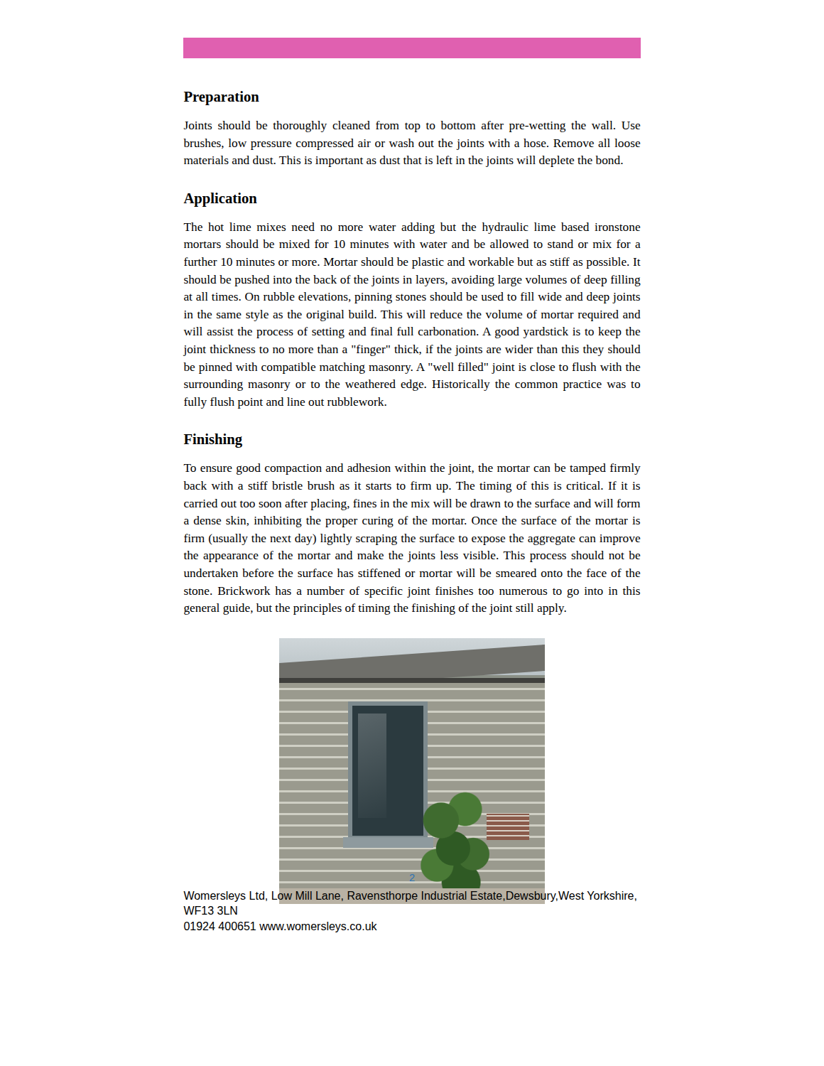Preparation
Joints should be thoroughly cleaned from top to bottom after pre-wetting the wall. Use brushes, low pressure compressed air or wash out the joints with a hose. Remove all loose materials and dust. This is important as dust that is left in the joints will deplete the bond.
Application
The hot lime mixes need no more water adding but the hydraulic lime based ironstone mortars should be mixed for 10 minutes with water and be allowed to stand or mix for a further 10 minutes or more. Mortar should be plastic and workable but as stiff as possible. It should be pushed into the back of the joints in layers, avoiding large volumes of deep filling at all times. On rubble elevations, pinning stones should be used to fill wide and deep joints in the same style as the original build. This will reduce the volume of mortar required and will assist the process of setting and final full carbonation. A good yardstick is to keep the joint thickness to no more than a "finger" thick, if the joints are wider than this they should be pinned with compatible matching masonry. A "well filled" joint is close to flush with the surrounding masonry or to the weathered edge. Historically the common practice was to fully flush point and line out rubblework.
Finishing
To ensure good compaction and adhesion within the joint, the mortar can be tamped firmly back with a stiff bristle brush as it starts to firm up. The timing of this is critical. If it is carried out too soon after placing, fines in the mix will be drawn to the surface and will form a dense skin, inhibiting the proper curing of the mortar. Once the surface of the mortar is firm (usually the next day) lightly scraping the surface to expose the aggregate can improve the appearance of the mortar and make the joints less visible. This process should not be undertaken before the surface has stiffened or mortar will be smeared onto the face of the stone. Brickwork has a number of specific joint finishes too numerous to go into in this general guide, but the principles of timing the finishing of the joint still apply.
2
Womersleys Ltd, Low Mill Lane, Ravensthorpe Industrial Estate,Dewsbury,West Yorkshire, WF13 3LN
01924 400651 www.womersleys.co.uk